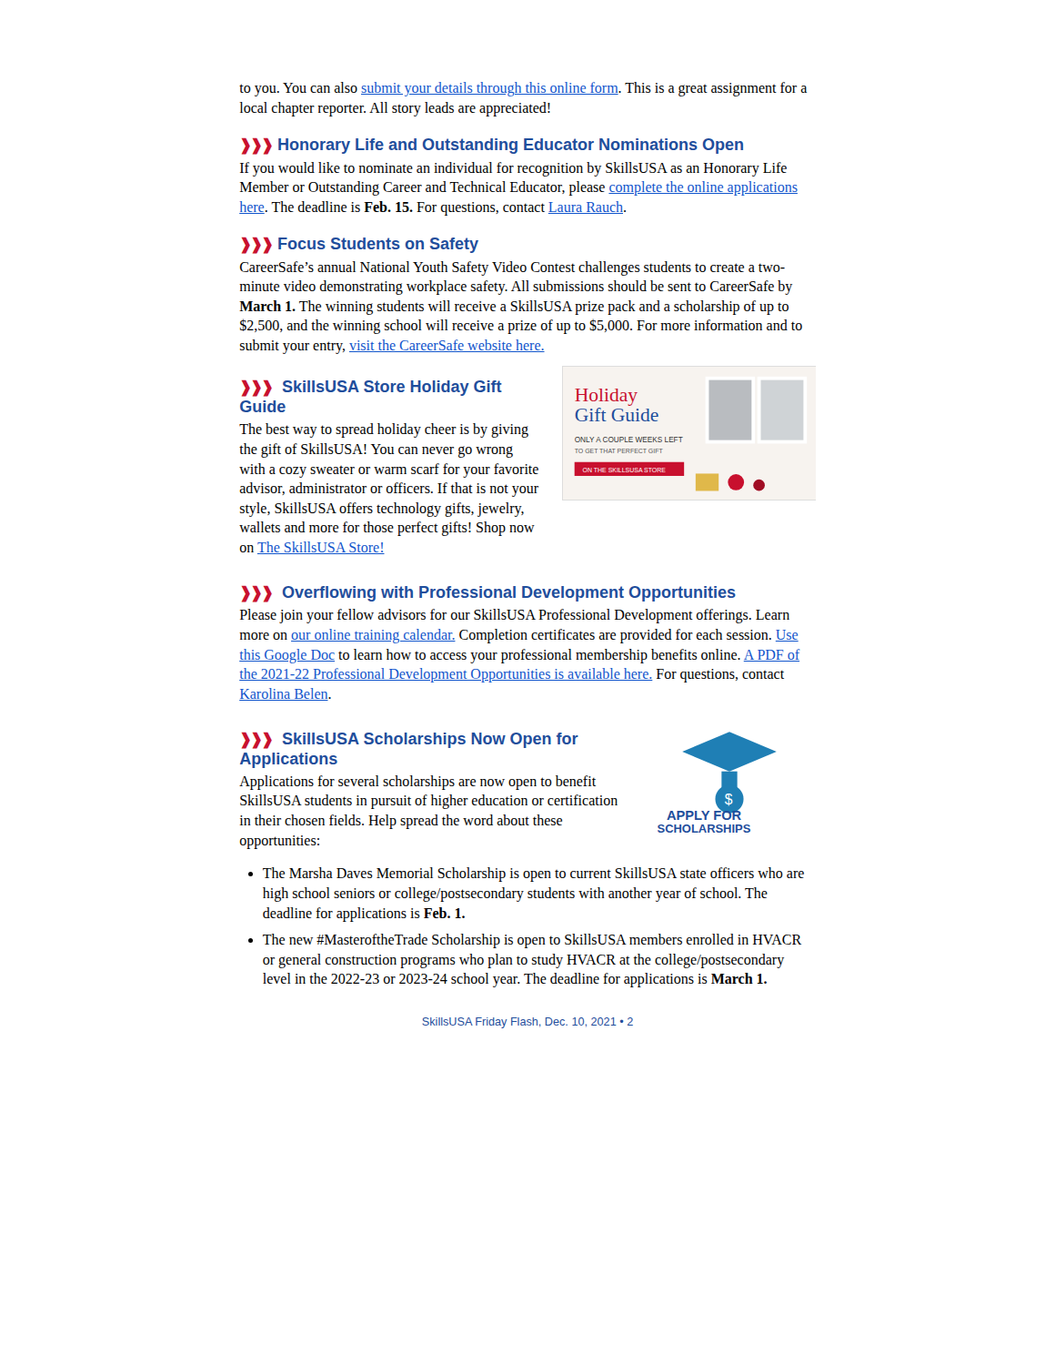to you. You can also submit your details through this online form. This is a great assignment for a local chapter reporter. All story leads are appreciated!
❱❱❱Honorary Life and Outstanding Educator Nominations Open
If you would like to nominate an individual for recognition by SkillsUSA as an Honorary Life Member or Outstanding Career and Technical Educator, please complete the online applications here. The deadline is Feb. 15. For questions, contact Laura Rauch.
❱❱❱Focus Students on Safety
CareerSafe’s annual National Youth Safety Video Contest challenges students to create a two-minute video demonstrating workplace safety. All submissions should be sent to CareerSafe by March 1. The winning students will receive a SkillsUSA prize pack and a scholarship of up to $2,500, and the winning school will receive a prize of up to $5,000. For more information and to submit your entry, visit the CareerSafe website here.
❱❱❱ SkillsUSA Store Holiday Gift Guide
The best way to spread holiday cheer is by giving the gift of SkillsUSA! You can never go wrong with a cozy sweater or warm scarf for your favorite advisor, administrator or officers. If that is not your style, SkillsUSA offers technology gifts, jewelry, wallets and more for those perfect gifts! Shop now on The SkillsUSA Store!
❱❱❱ Overflowing with Professional Development Opportunities
Please join your fellow advisors for our SkillsUSA Professional Development offerings. Learn more on our online training calendar. Completion certificates are provided for each session. Use this Google Doc to learn how to access your professional membership benefits online. A PDF of the 2021-22 Professional Development Opportunities is available here. For questions, contact Karolina Belen.
❱❱❱ SkillsUSA Scholarships Now Open for Applications
Applications for several scholarships are now open to benefit SkillsUSA students in pursuit of higher education or certification in their chosen fields. Help spread the word about these opportunities:
The Marsha Daves Memorial Scholarship is open to current SkillsUSA state officers who are high school seniors or college/postsecondary students with another year of school. The deadline for applications is Feb. 1.
The new #MasteroftheTrade Scholarship is open to SkillsUSA members enrolled in HVACR or general construction programs who plan to study HVACR at the college/postsecondary level in the 2022-23 or 2023-24 school year. The deadline for applications is March 1.
SkillsUSA Friday Flash, Dec. 10, 2021 • 2